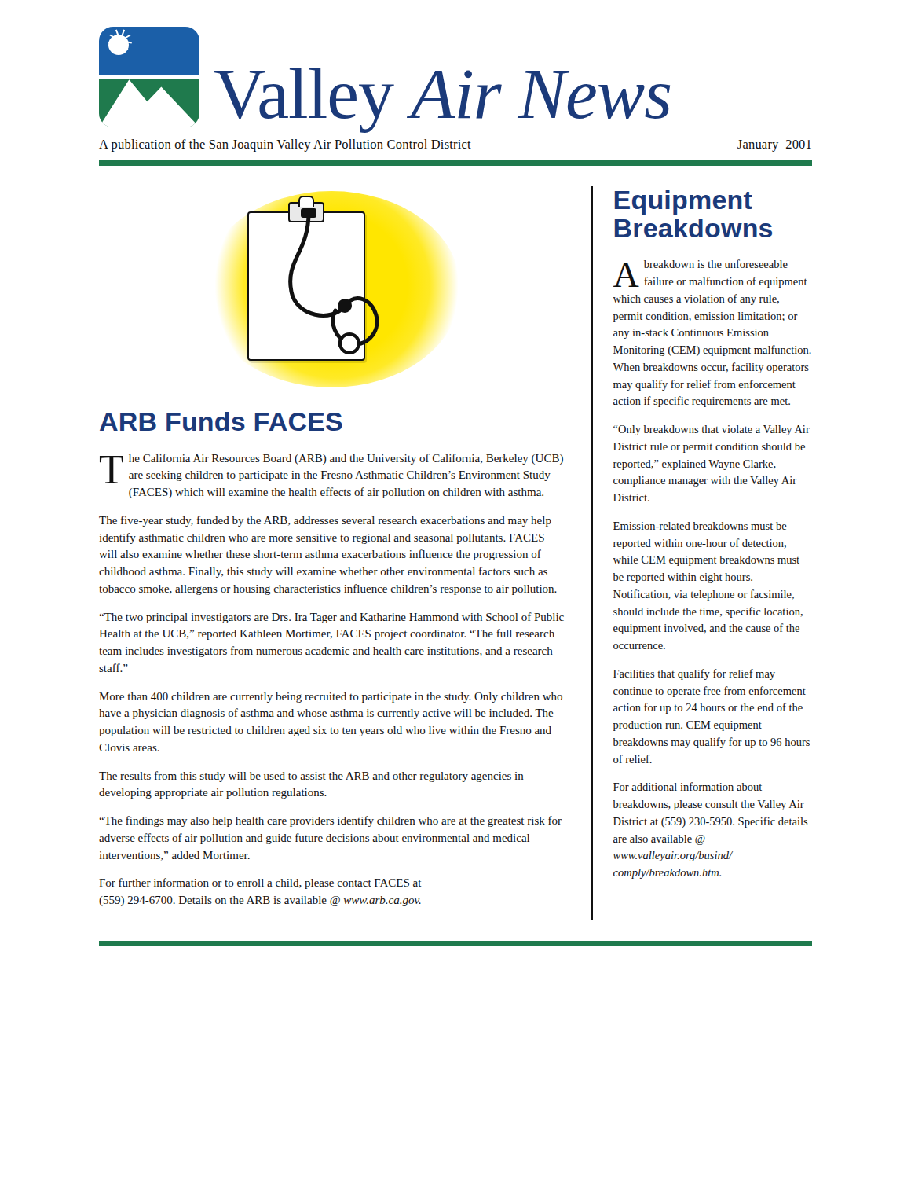Valley Air News
A publication of the San Joaquin Valley Air Pollution Control District
January 2001
ARB Funds FACES
The California Air Resources Board (ARB) and the University of California, Berkeley (UCB) are seeking children to participate in the Fresno Asthmatic Children’s Environment Study (FACES) which will examine the health effects of air pollution on children with asthma.
The five-year study, funded by the ARB, addresses several research exacerbations and may help identify asthmatic children who are more sensitive to regional and seasonal pollutants. FACES will also examine whether these short-term asthma exacerbations influence the progression of childhood asthma. Finally, this study will examine whether other environmental factors such as tobacco smoke, allergens or housing characteristics influence children’s response to air pollution.
“The two principal investigators are Drs. Ira Tager and Katharine Hammond with School of Public Health at the UCB,” reported Kathleen Mortimer, FACES project coordinator. “The full research team includes investigators from numerous academic and health care institutions, and a research staff.”
More than 400 children are currently being recruited to participate in the study. Only children who have a physician diagnosis of asthma and whose asthma is currently active will be included. The population will be restricted to children aged six to ten years old who live within the Fresno and Clovis areas.
The results from this study will be used to assist the ARB and other regulatory agencies in developing appropriate air pollution regulations.
“The findings may also help health care providers identify children who are at the greatest risk for adverse effects of air pollution and guide future decisions about environmental and medical interventions,” added Mortimer.
For further information or to enroll a child, please contact FACES at
(559) 294-6700. Details on the ARB is available @ www.arb.ca.gov.
Equipment
Breakdowns
Abreakdown is the unforeseeable failure or malfunction of equipment which causes a violation of any rule, permit condition, emission limitation; or any in-stack Continuous Emission Monitoring (CEM) equipment malfunction. When breakdowns occur, facility operators may qualify for relief from enforcement action if specific requirements are met.
“Only breakdowns that violate a Valley Air District rule or permit condition should be reported,” explained Wayne Clarke, compliance manager with the Valley Air District.
Emission-related breakdowns must be reported within one-hour of detection, while CEM equipment breakdowns must be reported within eight hours. Notification, via telephone or facsimile, should include the time, specific location, equipment involved, and the cause of the occurrence.
Facilities that qualify for relief may continue to operate free from enforcement action for up to 24 hours or the end of the production run. CEM equipment breakdowns may qualify for up to 96 hours of relief.
For additional information about breakdowns, please consult the Valley Air District at (559) 230-5950. Specific details are also available @ www.valleyair.org/busind/ comply/breakdown.htm.